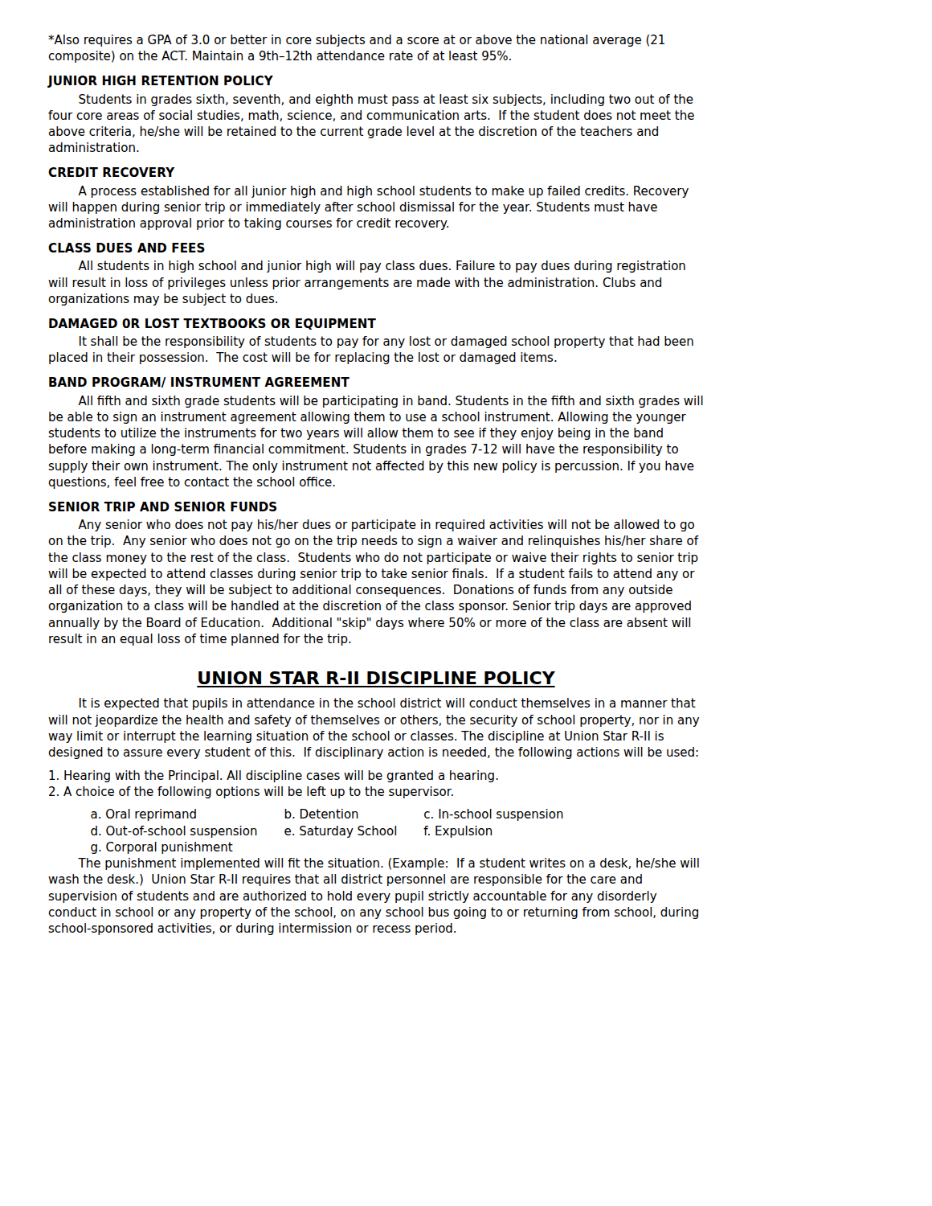*Also requires a GPA of 3.0 or better in core subjects and a score at or above the national average (21 composite) on the ACT. Maintain a 9th–12th attendance rate of at least 95%.
JUNIOR HIGH RETENTION POLICY
Students in grades sixth, seventh, and eighth must pass at least six subjects, including two out of the four core areas of social studies, math, science, and communication arts. If the student does not meet the above criteria, he/she will be retained to the current grade level at the discretion of the teachers and administration.
CREDIT RECOVERY
A process established for all junior high and high school students to make up failed credits. Recovery will happen during senior trip or immediately after school dismissal for the year. Students must have administration approval prior to taking courses for credit recovery.
CLASS DUES AND FEES
All students in high school and junior high will pay class dues. Failure to pay dues during registration will result in loss of privileges unless prior arrangements are made with the administration. Clubs and organizations may be subject to dues.
DAMAGED 0R LOST TEXTBOOKS OR EQUIPMENT
It shall be the responsibility of students to pay for any lost or damaged school property that had been placed in their possession. The cost will be for replacing the lost or damaged items.
BAND PROGRAM/ INSTRUMENT AGREEMENT
All fifth and sixth grade students will be participating in band. Students in the fifth and sixth grades will be able to sign an instrument agreement allowing them to use a school instrument. Allowing the younger students to utilize the instruments for two years will allow them to see if they enjoy being in the band before making a long-term financial commitment. Students in grades 7-12 will have the responsibility to supply their own instrument. The only instrument not affected by this new policy is percussion. If you have questions, feel free to contact the school office.
SENIOR TRIP AND SENIOR FUNDS
Any senior who does not pay his/her dues or participate in required activities will not be allowed to go on the trip. Any senior who does not go on the trip needs to sign a waiver and relinquishes his/her share of the class money to the rest of the class. Students who do not participate or waive their rights to senior trip will be expected to attend classes during senior trip to take senior finals. If a student fails to attend any or all of these days, they will be subject to additional consequences. Donations of funds from any outside organization to a class will be handled at the discretion of the class sponsor. Senior trip days are approved annually by the Board of Education. Additional "skip" days where 50% or more of the class are absent will result in an equal loss of time planned for the trip.
UNION STAR R-II DISCIPLINE POLICY
It is expected that pupils in attendance in the school district will conduct themselves in a manner that will not jeopardize the health and safety of themselves or others, the security of school property, nor in any way limit or interrupt the learning situation of the school or classes. The discipline at Union Star R-II is designed to assure every student of this. If disciplinary action is needed, the following actions will be used:
1. Hearing with the Principal. All discipline cases will be granted a hearing.
2. A choice of the following options will be left up to the supervisor.
| a. Oral reprimand | b. Detention | c. In-school suspension |
| d. Out-of-school suspension | e. Saturday School | f. Expulsion |
| g. Corporal punishment | | |
The punishment implemented will fit the situation. (Example: If a student writes on a desk, he/she will wash the desk.) Union Star R-II requires that all district personnel are responsible for the care and supervision of students and are authorized to hold every pupil strictly accountable for any disorderly conduct in school or any property of the school, on any school bus going to or returning from school, during school-sponsored activities, or during intermission or recess period.